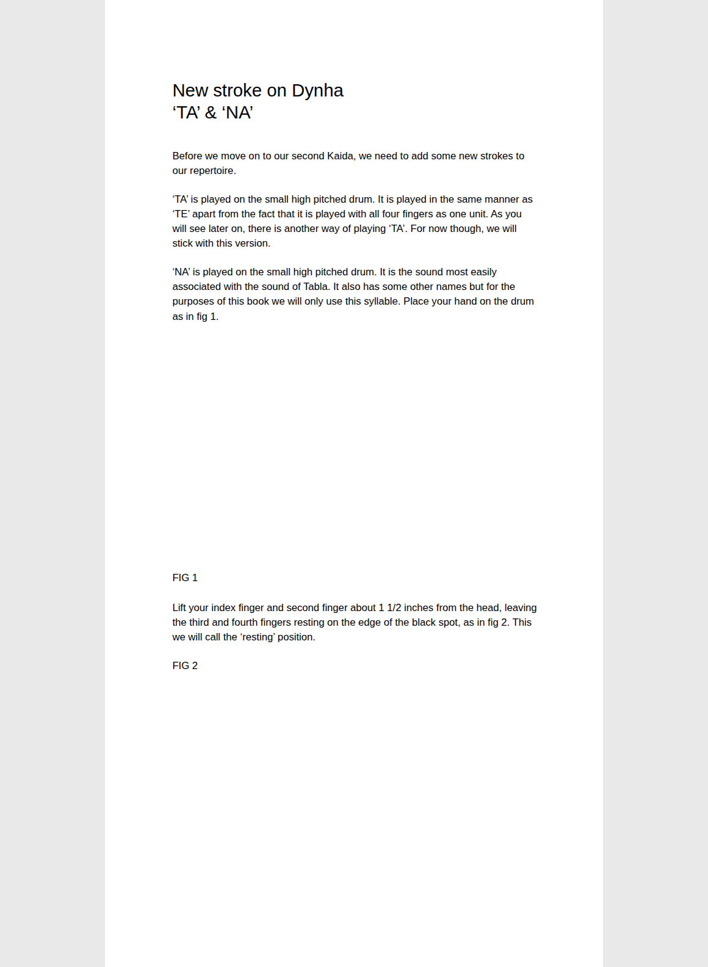New stroke on Dynha
‘TA’ & ‘NA’
Before we move on to our second Kaida, we need to add some new strokes to our repertoire.
‘TA’ is played on the small high pitched drum. It is played in the same manner as ‘TE’ apart from the fact that it is played with all four fingers as one unit. As you will see later on, there is another way of playing ‘TA’. For now though, we will stick with this version.
‘NA’ is played on the small high pitched drum. It is the sound most easily associated with the sound of Tabla. It also has some other names but for the purposes of this book we will only use this syllable. Place your hand on the drum as in fig 1.
FIG 1
Lift your index finger and second finger about 1 1/2 inches from the head, leaving the third and fourth fingers resting on the edge of the black spot, as in fig 2. This we will call the ‘resting’ position.
FIG 2